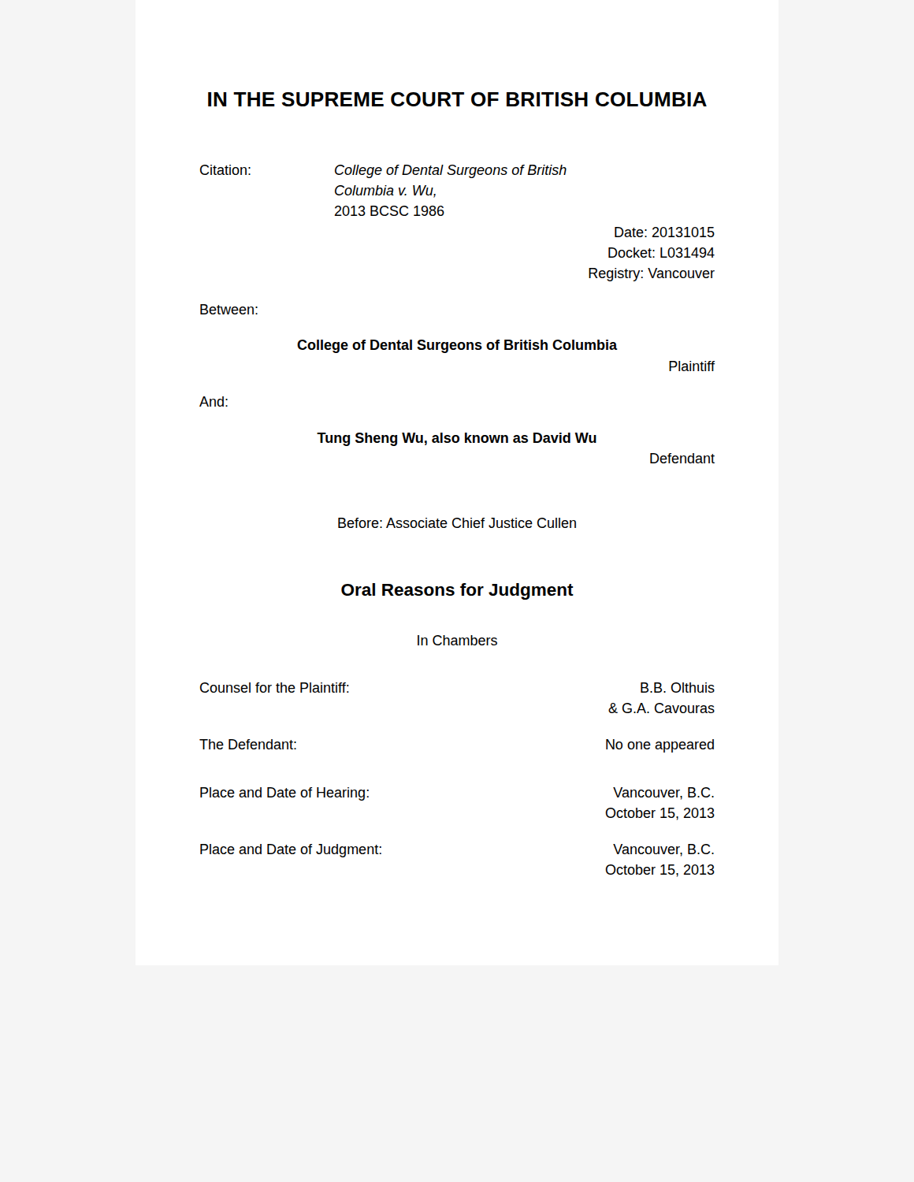IN THE SUPREME COURT OF BRITISH COLUMBIA
| Citation: | College of Dental Surgeons of British Columbia v. Wu, 2013 BCSC 1986 |
| Date: 20131015 Docket: L031494 Registry: Vancouver |
Between:
College of Dental Surgeons of British Columbia
Plaintiff
And:
Tung Sheng Wu, also known as David Wu
Defendant
Before: Associate Chief Justice Cullen
Oral Reasons for Judgment
In Chambers
| Counsel for the Plaintiff: | B.B. Olthuis & G.A. Cavouras |
| The Defendant: | No one appeared |
| Place and Date of Hearing: | Vancouver, B.C. October 15, 2013 |
| Place and Date of Judgment: | Vancouver, B.C. October 15, 2013 |